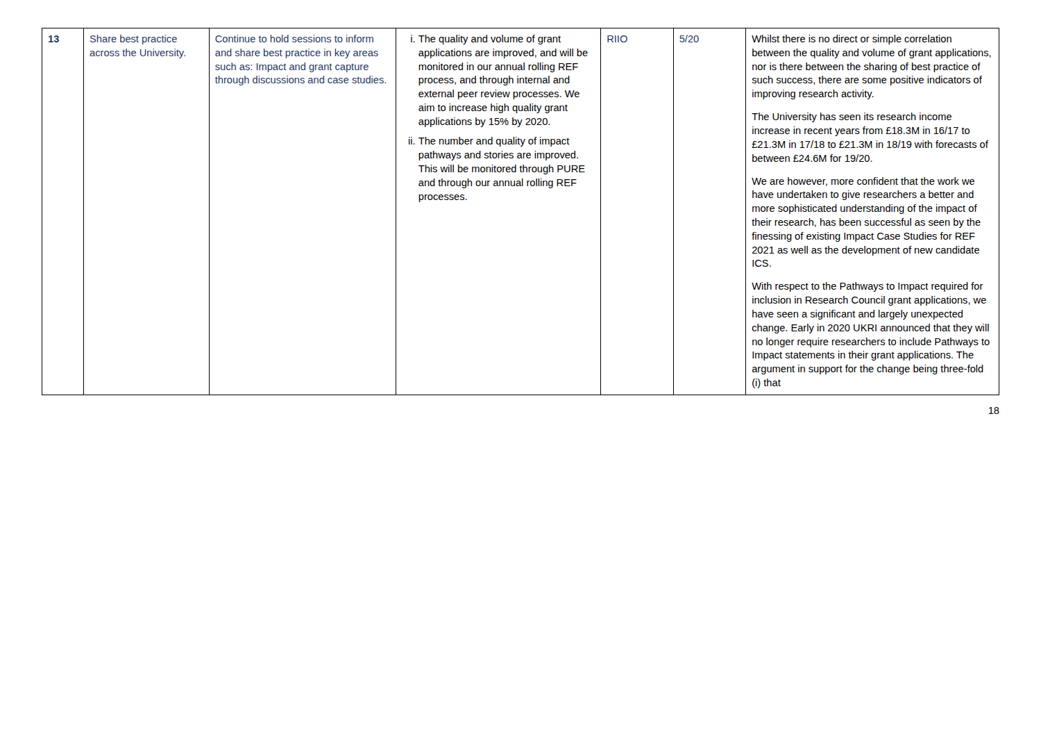| 13 | Share best practice across the University. | Continue to hold sessions to inform and share best practice in key areas such as: Impact and grant capture through discussions and case studies. | The quality and volume of grant applications are improved, and will be monitored in our annual rolling REF process, and through internal and external peer review processes. We aim to increase high quality grant applications by 15% by 2020. The number and quality of impact pathways and stories are improved. This will be monitored through PURE and through our annual rolling REF processes. | RIIO | 5/20 | Whilst there is no direct or simple correlation between the quality and volume of grant applications, nor is there between the sharing of best practice of such success, there are some positive indicators of improving research activity. The University has seen its research income increase in recent years from £18.3M in 16/17 to £21.3M in 17/18 to £21.3M in 18/19 with forecasts of between £24.6M for 19/20. We are however, more confident that the work we have undertaken to give researchers a better and more sophisticated understanding of the impact of their research, has been successful as seen by the finessing of existing Impact Case Studies for REF 2021 as well as the development of new candidate ICS. With respect to the Pathways to Impact required for inclusion in Research Council grant applications, we have seen a significant and largely unexpected change. Early in 2020 UKRI announced that they will no longer require researchers to include Pathways to Impact statements in their grant applications. The argument in support for the change being three-fold (i) that |
18